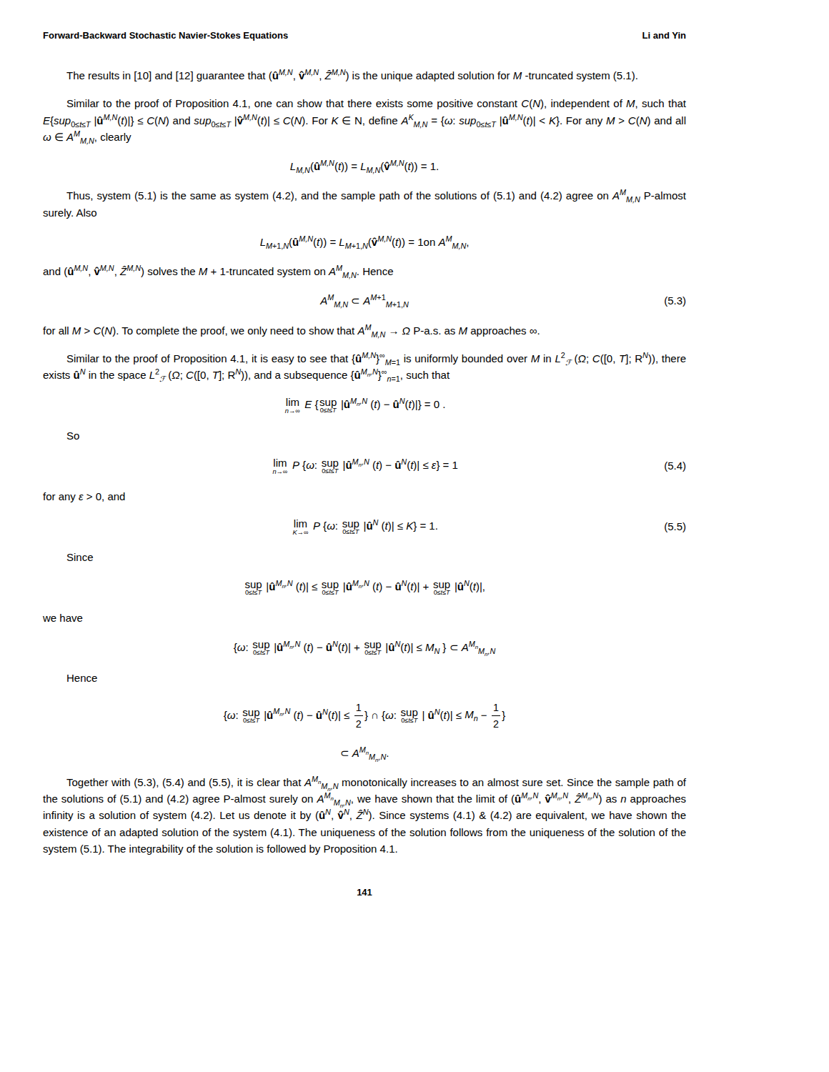Forward-Backward Stochastic Navier-Stokes Equations Li and Yin
The results in [10] and [12] guarantee that (ûM,N, v̂M,N, ẐM,N) is the unique adapted solution for M -truncated system (5.1).
Similar to the proof of Proposition 4.1, one can show that there exists some positive constant C(N), independent of M, such that E{sup0≤t≤T |ûM,N(t)|} ≤ C(N) and sup0≤t≤T |v̂M,N(t)| ≤ C(N). For K ∈ N, define AKM,N = {ω: sup0≤t≤T |ûM,N(t)| < K}. For any M > C(N) and all ω ∈ AMM,N, clearly
LM,N(ûM,N(t)) = LM,N(v̂M,N(t)) = 1.
Thus, system (5.1) is the same as system (4.2), and the sample path of the solutions of (5.1) and (4.2) agree on AMM,N P-almost surely. Also
LM+1,N(ûM,N(t)) = LM+1,N(v̂M,N(t)) = 1on AMM,N,
and (ûM,N, v̂M,N, ẐM,N) solves the M + 1-truncated system on AMM,N. Hence
AMM,N ⊂ AM+1M+1,N (5.3)
for all M > C(N). To complete the proof, we only need to show that AMM,N → Ω P-a.s. as M approaches ∞.
Similar to the proof of Proposition 4.1, it is easy to see that {ûM,N}∞M=1 is uniformly bounded over M in L2ℱ (Ω; C([0, T]; RN)), there exists ûN in the space L2ℱ (Ω; C([0, T]; RN)), and a subsequence {ûMn,N}∞n=1, such that
lim n→∞ E {sup 0≤t≤T |ûMn,N (t) − ûN(t)|} = 0 .
So
lim n→∞ P {ω: sup 0≤t≤T |ûMn,N (t) − ûN(t)| ≤ ε} = 1 (5.4)
for any ε > 0, and
lim K→∞ P {ω: sup 0≤t≤T |ûN (t)| ≤ K} = 1. (5.5)
Since
sup 0≤t≤T |ûMn,N (t)| ≤ sup 0≤t≤T |ûMn,N (t) − ûN(t)| + sup 0≤t≤T |ûN(t)|,
we have
{ω: sup 0≤t≤T |ûMn,N (t) − ûN(t)| + sup 0≤t≤T |ûN(t)| ≤ MN } ⊂ AMnMn,N
Hence
{ω: sup 0≤t≤T |ûMn,N (t) − ûN(t)| ≤ 12} ∩ {ω: sup 0≤t≤T | ûN(t)| ≤ Mn − 12}
⊂ AMnMn,N.
Together with (5.3), (5.4) and (5.5), it is clear that AMnMn,N monotonically increases to an almost sure set. Since the sample path of the solutions of (5.1) and (4.2) agree P-almost surely on AMnMn,N, we have shown that the limit of (ûMn,N, v̂Mn,N, ẐMn,N) as n approaches infinity is a solution of system (4.2). Let us denote it by (ûN, v̂N, ẐN). Since systems (4.1) & (4.2) are equivalent, we have shown the existence of an adapted solution of the system (4.1). The uniqueness of the solution follows from the uniqueness of the solution of the system (5.1). The integrability of the solution is followed by Proposition 4.1.
141